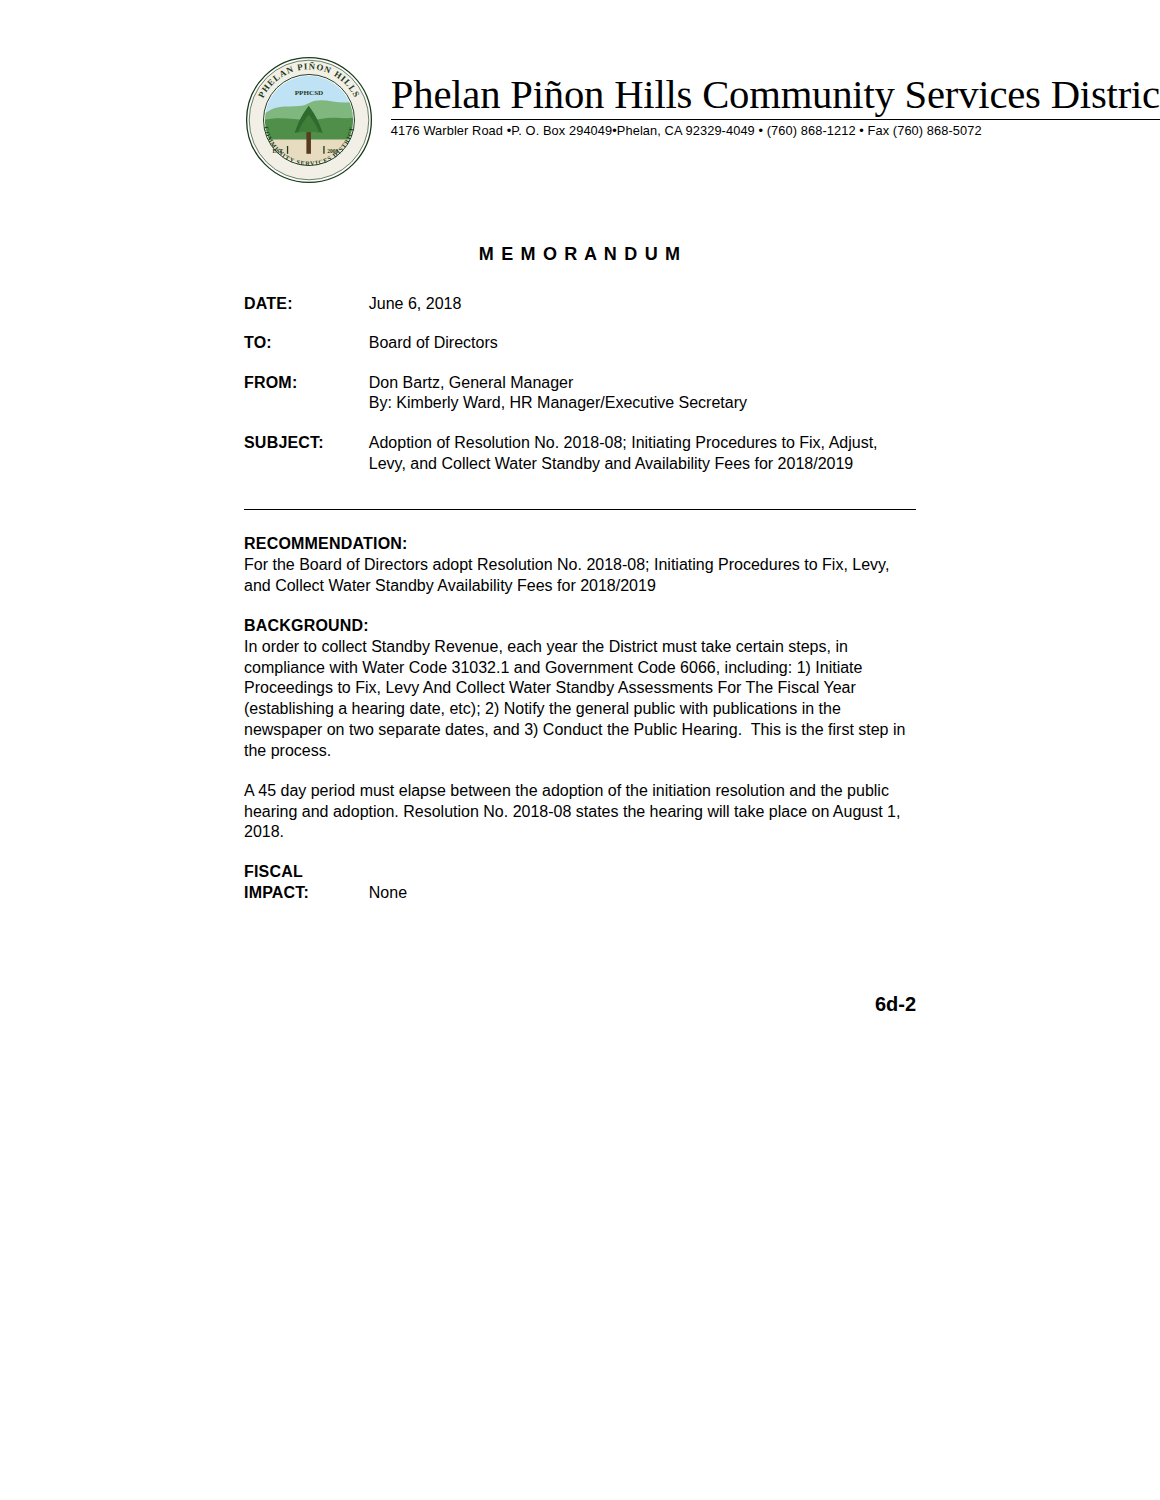PHELAN PIÑON HILLS COMMUNITY SERVICES DISTRICT EST. 2008 PPHCSD
Phelan Piñon Hills Community Services District
4176 Warbler Road •P. O. Box 294049•Phelan, CA 92329-4049 • (760) 868-1212 • Fax (760) 868-5072
M E M O R A N D U M
| DATE: | June 6, 2018 |
| TO: | Board of Directors |
| FROM: | Don Bartz, General Manager By: Kimberly Ward, HR Manager/Executive Secretary |
| SUBJECT: | Adoption of Resolution No. 2018-08; Initiating Procedures to Fix, Adjust, Levy, and Collect Water Standby and Availability Fees for 2018/2019 |
RECOMMENDATION:
For the Board of Directors adopt Resolution No. 2018-08; Initiating Procedures to Fix, Levy, and Collect Water Standby Availability Fees for 2018/2019
BACKGROUND:
In order to collect Standby Revenue, each year the District must take certain steps, in compliance with Water Code 31032.1 and Government Code 6066, including: 1) Initiate Proceedings to Fix, Levy And Collect Water Standby Assessments For The Fiscal Year (establishing a hearing date, etc); 2) Notify the general public with publications in the newspaper on two separate dates, and 3) Conduct the Public Hearing. This is the first step in the process.
A 45 day period must elapse between the adoption of the initiation resolution and the public hearing and adoption. Resolution No. 2018-08 states the hearing will take place on August 1, 2018.
FISCAL IMPACT: None
6d-2